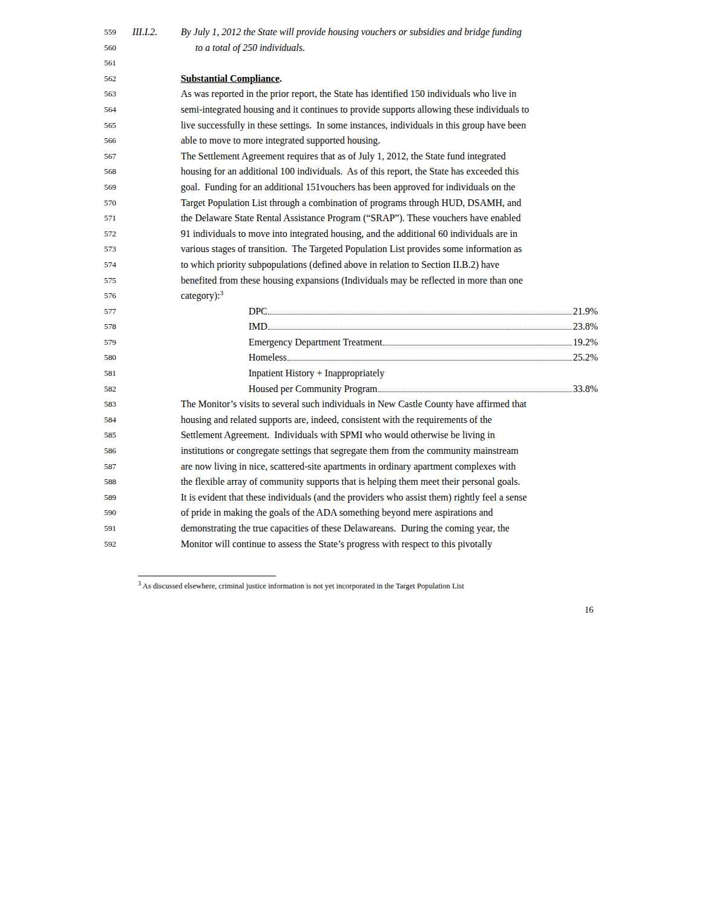559
III.I.2.
By July 1, 2012 the State will provide housing vouchers or subsidies and bridge funding
560
to a total of 250 individuals.
561
562
Substantial Compliance.
563
As was reported in the prior report, the State has identified 150 individuals who live in
564
semi-integrated housing and it continues to provide supports allowing these individuals to
565
live successfully in these settings. In some instances, individuals in this group have been
566
able to move to more integrated supported housing.
567
The Settlement Agreement requires that as of July 1, 2012, the State fund integrated
568
housing for an additional 100 individuals. As of this report, the State has exceeded this
569
goal. Funding for an additional 151vouchers has been approved for individuals on the
570
Target Population List through a combination of programs through HUD, DSAMH, and
571
the Delaware State Rental Assistance Program (“SRAP”). These vouchers have enabled
572
91 individuals to move into integrated housing, and the additional 60 individuals are in
573
various stages of transition. The Targeted Population List provides some information as
574
to which priority subpopulations (defined above in relation to Section II.B.2) have
575
benefited from these housing expansions (Individuals may be reflected in more than one
576
category):3
577
DPC 21.9%
578
IMD 23.8%
579
Emergency Department Treatment 19.2%
580
Homeless 25.2%
581
Inpatient History + Inappropriately
582
Housed per Community Program 33.8%
583
The Monitor’s visits to several such individuals in New Castle County have affirmed that
584
housing and related supports are, indeed, consistent with the requirements of the
585
Settlement Agreement. Individuals with SPMI who would otherwise be living in
586
institutions or congregate settings that segregate them from the community mainstream
587
are now living in nice, scattered-site apartments in ordinary apartment complexes with
588
the flexible array of community supports that is helping them meet their personal goals.
589
It is evident that these individuals (and the providers who assist them) rightly feel a sense
590
of pride in making the goals of the ADA something beyond mere aspirations and
591
demonstrating the true capacities of these Delawareans. During the coming year, the
592
Monitor will continue to assess the State’s progress with respect to this pivotally
3 As discussed elsewhere, criminal justice information is not yet incorporated in the Target Population List
16